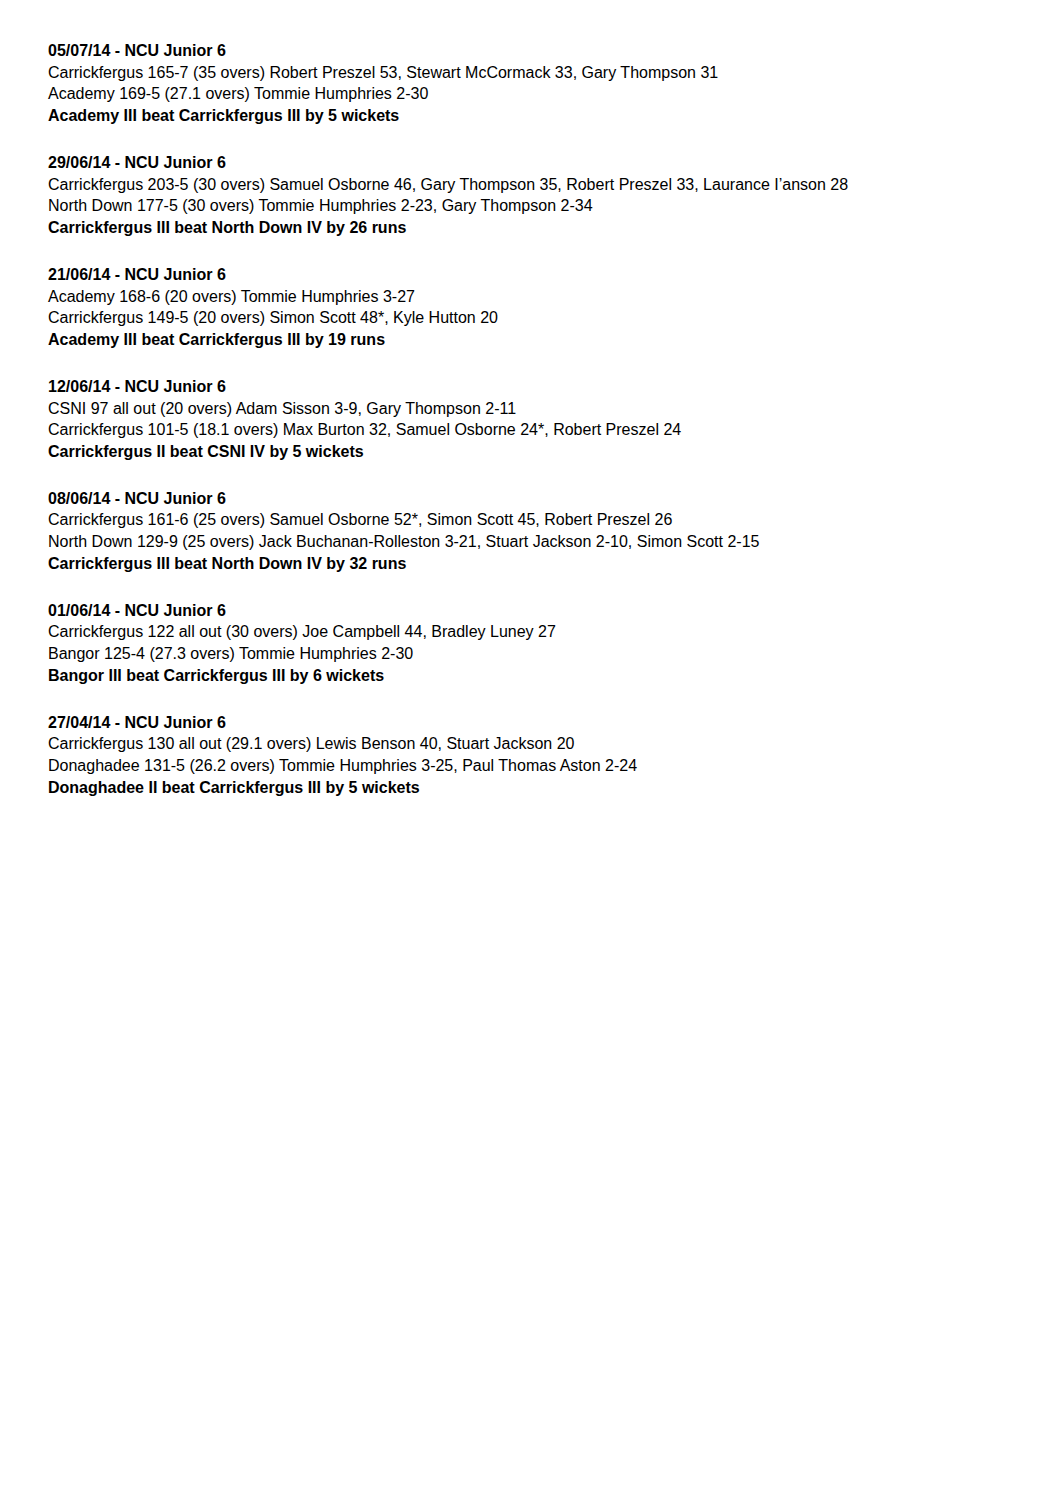05/07/14 - NCU Junior 6
Carrickfergus 165-7 (35 overs) Robert Preszel 53, Stewart McCormack 33, Gary Thompson 31
Academy 169-5 (27.1 overs) Tommie Humphries 2-30
Academy III beat Carrickfergus III by 5 wickets
29/06/14 - NCU Junior 6
Carrickfergus 203-5 (30 overs) Samuel Osborne 46, Gary Thompson 35, Robert Preszel 33, Laurance I’anson 28
North Down 177-5 (30 overs) Tommie Humphries 2-23, Gary Thompson 2-34
Carrickfergus III beat North Down IV by 26 runs
21/06/14 - NCU Junior 6
Academy 168-6 (20 overs) Tommie Humphries 3-27
Carrickfergus 149-5 (20 overs) Simon Scott 48*, Kyle Hutton 20
Academy III beat Carrickfergus III by 19 runs
12/06/14 - NCU Junior 6
CSNI 97 all out (20 overs) Adam Sisson 3-9, Gary Thompson 2-11
Carrickfergus 101-5 (18.1 overs) Max Burton 32, Samuel Osborne 24*, Robert Preszel 24
Carrickfergus II beat CSNI IV by 5 wickets
08/06/14 - NCU Junior 6
Carrickfergus 161-6 (25 overs) Samuel Osborne 52*, Simon Scott 45, Robert Preszel 26
North Down 129-9 (25 overs) Jack Buchanan-Rolleston 3-21, Stuart Jackson 2-10, Simon Scott 2-15
Carrickfergus III beat North Down IV by 32 runs
01/06/14 - NCU Junior 6
Carrickfergus 122 all out (30 overs) Joe Campbell 44, Bradley Luney 27
Bangor 125-4 (27.3 overs) Tommie Humphries 2-30
Bangor III beat Carrickfergus III by 6 wickets
27/04/14 - NCU Junior 6
Carrickfergus 130 all out (29.1 overs) Lewis Benson 40, Stuart Jackson 20
Donaghadee 131-5 (26.2 overs) Tommie Humphries 3-25, Paul Thomas Aston 2-24
Donaghadee II beat Carrickfergus III by 5 wickets